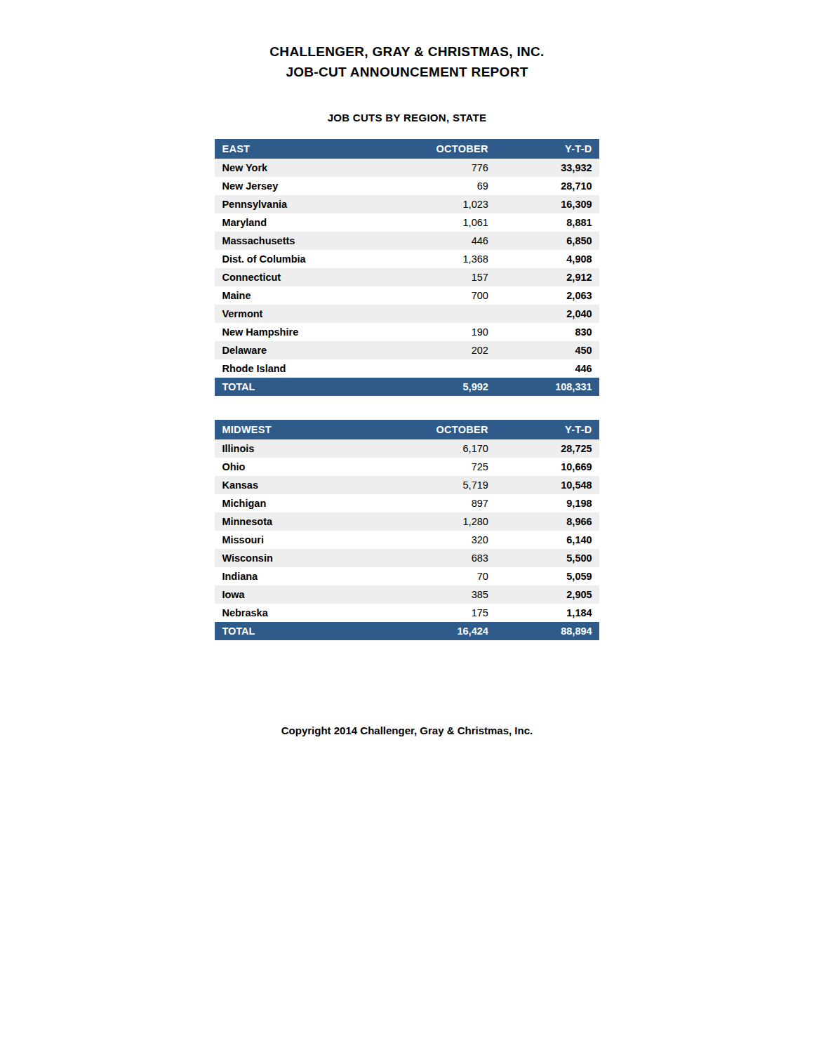CHALLENGER, GRAY & CHRISTMAS, INC.
JOB-CUT ANNOUNCEMENT REPORT
JOB CUTS BY REGION, STATE
| EAST | OCTOBER | Y-T-D |
| --- | --- | --- |
| New York | 776 | 33,932 |
| New Jersey | 69 | 28,710 |
| Pennsylvania | 1,023 | 16,309 |
| Maryland | 1,061 | 8,881 |
| Massachusetts | 446 | 6,850 |
| Dist. of Columbia | 1,368 | 4,908 |
| Connecticut | 157 | 2,912 |
| Maine | 700 | 2,063 |
| Vermont | | 2,040 |
| New Hampshire | 190 | 830 |
| Delaware | 202 | 450 |
| Rhode Island | | 446 |
| TOTAL | 5,992 | 108,331 |
| MIDWEST | OCTOBER | Y-T-D |
| --- | --- | --- |
| Illinois | 6,170 | 28,725 |
| Ohio | 725 | 10,669 |
| Kansas | 5,719 | 10,548 |
| Michigan | 897 | 9,198 |
| Minnesota | 1,280 | 8,966 |
| Missouri | 320 | 6,140 |
| Wisconsin | 683 | 5,500 |
| Indiana | 70 | 5,059 |
| Iowa | 385 | 2,905 |
| Nebraska | 175 | 1,184 |
| TOTAL | 16,424 | 88,894 |
Copyright 2014 Challenger, Gray & Christmas, Inc.